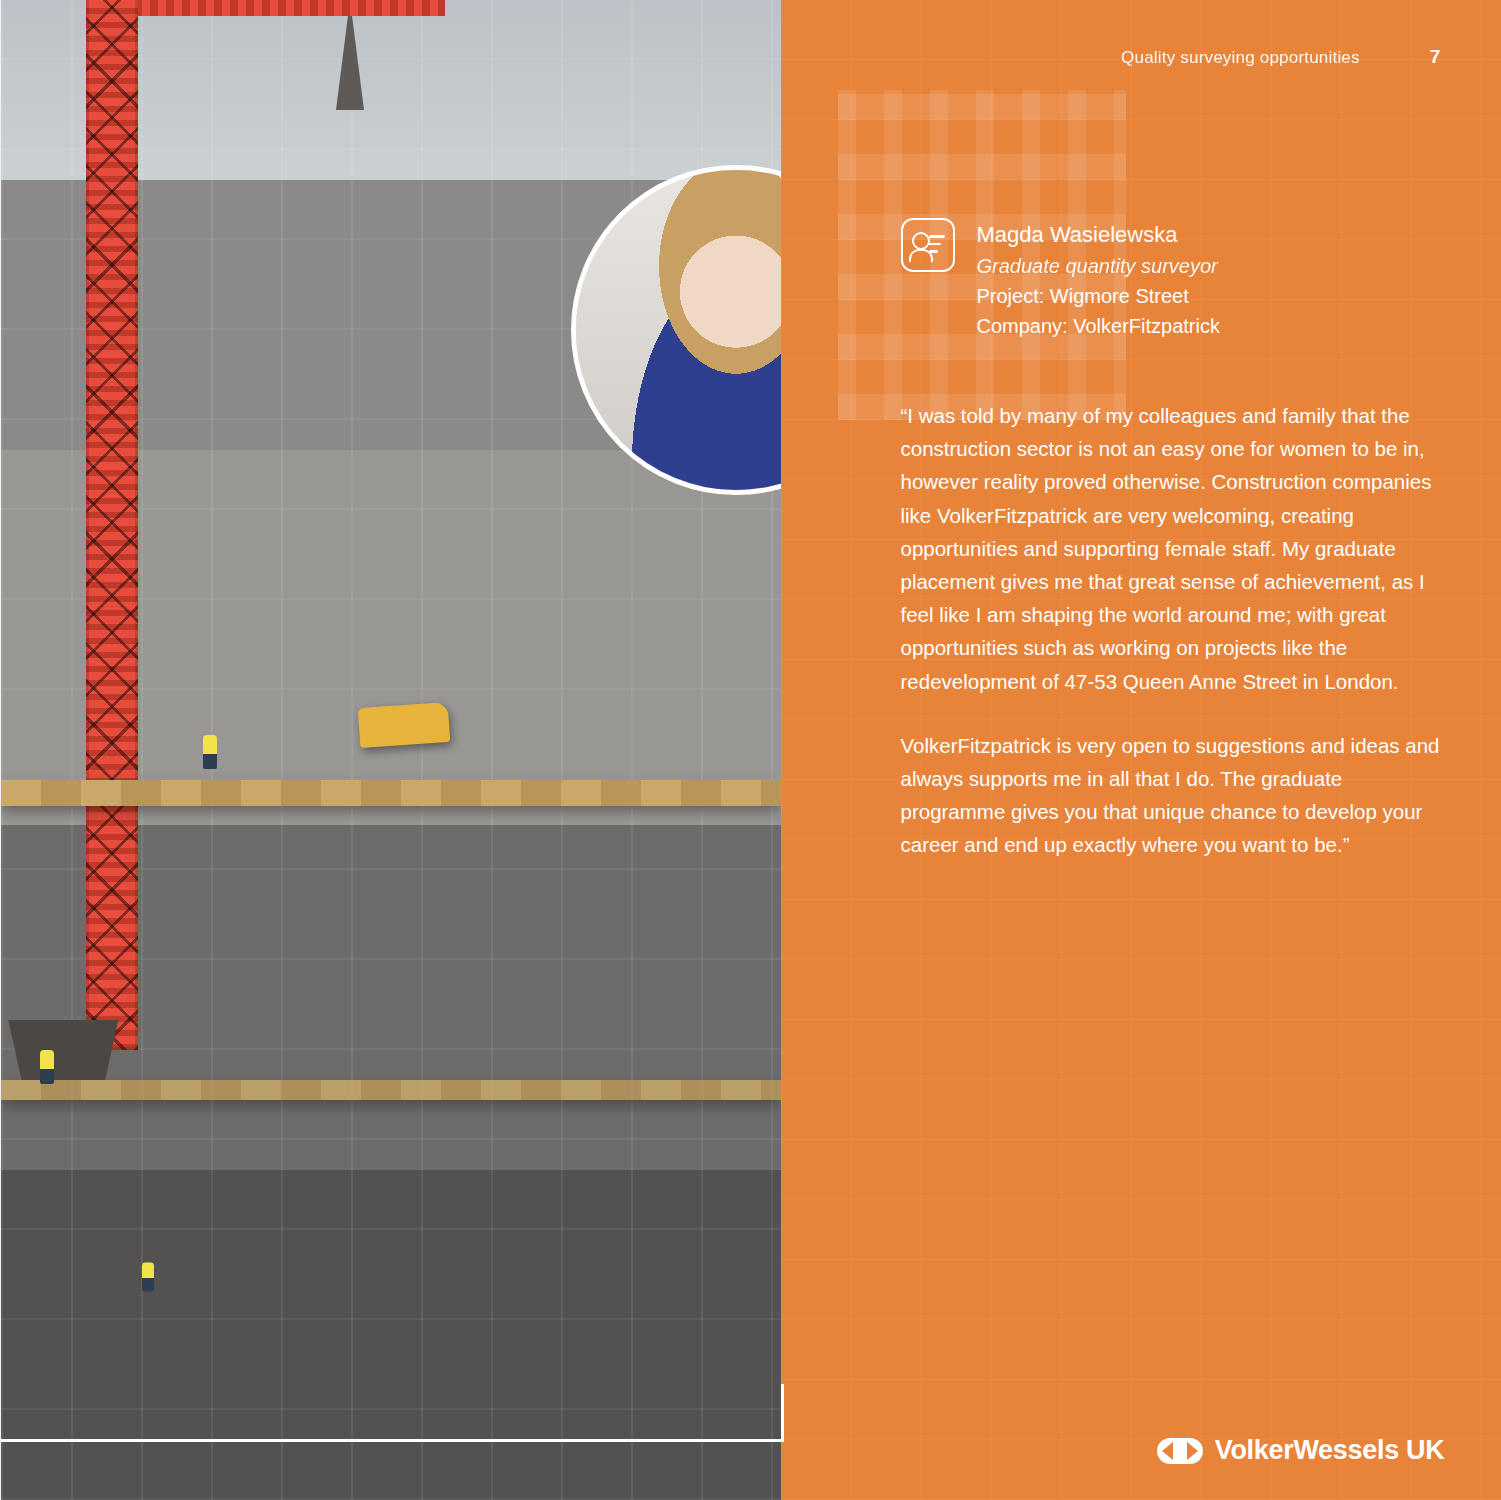Quality surveying opportunities 7
Magda Wasielewska
Graduate quantity surveyor
Project: Wigmore Street
Company: VolkerFitzpatrick
“I was told by many of my colleagues and family that the construction sector is not an easy one for women to be in, however reality proved otherwise. Construction companies like VolkerFitzpatrick are very welcoming, creating opportunities and supporting female staff. My graduate placement gives me that great sense of achievement, as I feel like I am shaping the world around me; with great opportunities such as working on projects like the redevelopment of 47-53 Queen Anne Street in London.
VolkerFitzpatrick is very open to suggestions and ideas and always supports me in all that I do. The graduate programme gives you that unique chance to develop your career and end up exactly where you want to be.”
VolkerWessels UK